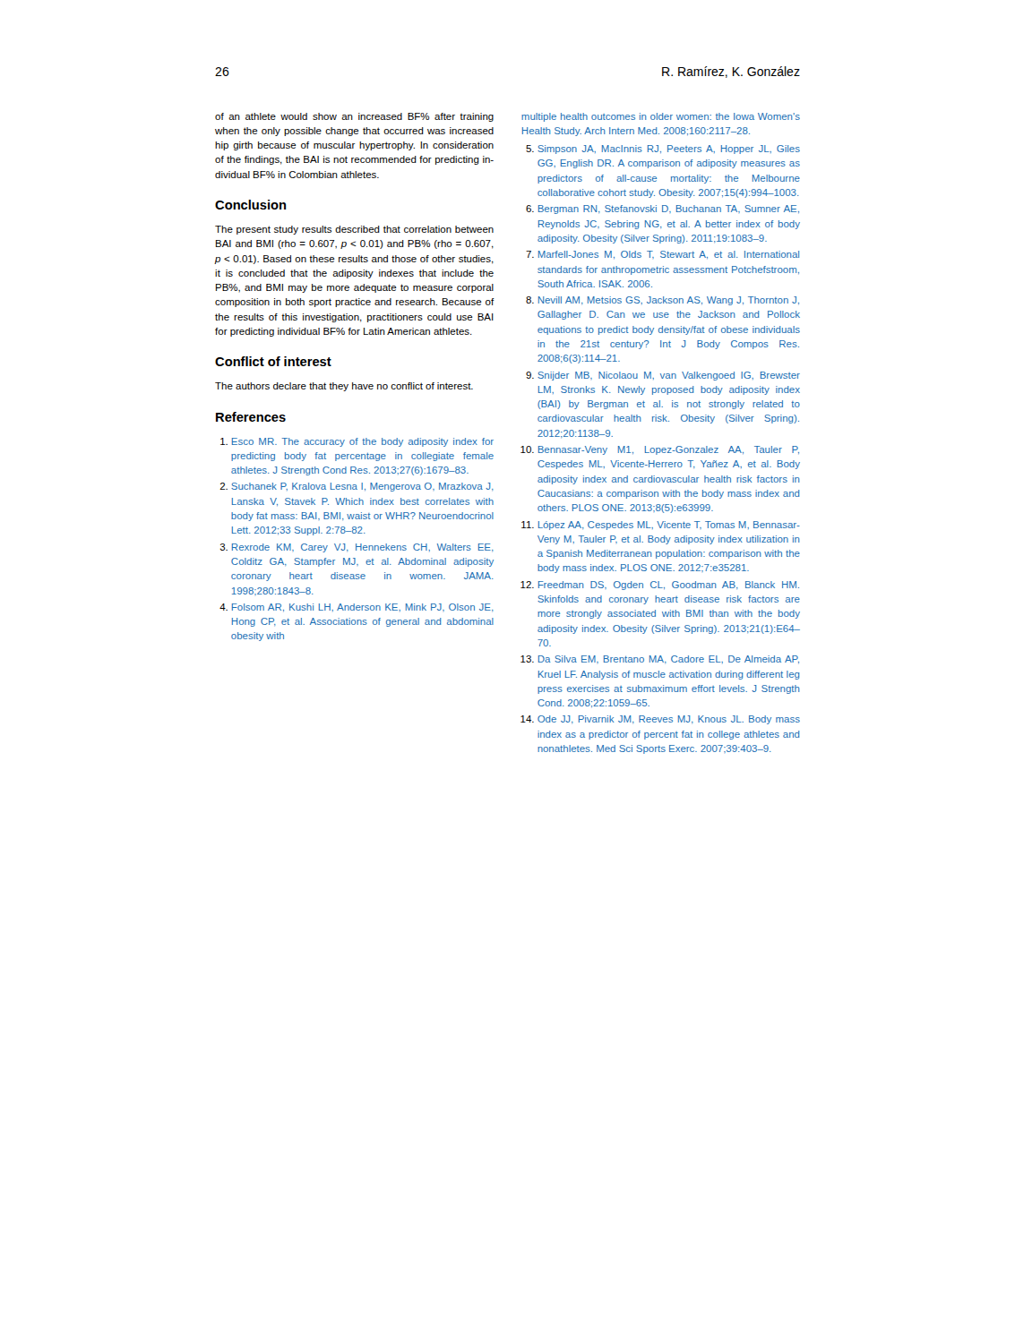26 R. Ramírez, K. González
of an athlete would show an increased BF% after training when the only possible change that occurred was increased hip girth because of muscular hypertrophy. In consideration of the findings, the BAI is not recommended for predicting individual BF% in Colombian athletes.
Conclusion
The present study results described that correlation between BAI and BMI (rho = 0.607, p < 0.01) and PB% (rho = 0.607, p < 0.01). Based on these results and those of other studies, it is concluded that the adiposity indexes that include the PB%, and BMI may be more adequate to measure corporal composition in both sport practice and research. Because of the results of this investigation, practitioners could use BAI for predicting individual BF% for Latin American athletes.
Conflict of interest
The authors declare that they have no conflict of interest.
References
Esco MR. The accuracy of the body adiposity index for predicting body fat percentage in collegiate female athletes. J Strength Cond Res. 2013;27(6):1679–83.
Suchanek P, Kralova Lesna I, Mengerova O, Mrazkova J, Lanska V, Stavek P. Which index best correlates with body fat mass: BAI, BMI, waist or WHR? Neuroendocrinol Lett. 2012;33 Suppl. 2:78–82.
Rexrode KM, Carey VJ, Hennekens CH, Walters EE, Colditz GA, Stampfer MJ, et al. Abdominal adiposity coronary heart disease in women. JAMA. 1998;280:1843–8.
Folsom AR, Kushi LH, Anderson KE, Mink PJ, Olson JE, Hong CP, et al. Associations of general and abdominal obesity with
multiple health outcomes in older women: the Iowa Women's Health Study. Arch Intern Med. 2008;160:2117–28.
Simpson JA, MacInnis RJ, Peeters A, Hopper JL, Giles GG, English DR. A comparison of adiposity measures as predictors of all-cause mortality: the Melbourne collaborative cohort study. Obesity. 2007;15(4):994–1003.
Bergman RN, Stefanovski D, Buchanan TA, Sumner AE, Reynolds JC, Sebring NG, et al. A better index of body adiposity. Obesity (Silver Spring). 2011;19:1083–9.
Marfell-Jones M, Olds T, Stewart A, et al. International standards for anthropometric assessment Potchefstroom, South Africa. ISAK. 2006.
Nevill AM, Metsios GS, Jackson AS, Wang J, Thornton J, Gallagher D. Can we use the Jackson and Pollock equations to predict body density/fat of obese individuals in the 21st century? Int J Body Compos Res. 2008;6(3):114–21.
Snijder MB, Nicolaou M, van Valkengoed IG, Brewster LM, Stronks K. Newly proposed body adiposity index (BAI) by Bergman et al. is not strongly related to cardiovascular health risk. Obesity (Silver Spring). 2012;20:1138–9.
Bennasar-Veny M1, Lopez-Gonzalez AA, Tauler P, Cespedes ML, Vicente-Herrero T, Yañez A, et al. Body adiposity index and cardiovascular health risk factors in Caucasians: a comparison with the body mass index and others. PLOS ONE. 2013;8(5):e63999.
López AA, Cespedes ML, Vicente T, Tomas M, Bennasar-Veny M, Tauler P, et al. Body adiposity index utilization in a Spanish Mediterranean population: comparison with the body mass index. PLOS ONE. 2012;7:e35281.
Freedman DS, Ogden CL, Goodman AB, Blanck HM. Skinfolds and coronary heart disease risk factors are more strongly associated with BMI than with the body adiposity index. Obesity (Silver Spring). 2013;21(1):E64–70.
Da Silva EM, Brentano MA, Cadore EL, De Almeida AP, Kruel LF. Analysis of muscle activation during different leg press exercises at submaximum effort levels. J Strength Cond. 2008;22:1059–65.
Ode JJ, Pivarnik JM, Reeves MJ, Knous JL. Body mass index as a predictor of percent fat in college athletes and nonathletes. Med Sci Sports Exerc. 2007;39:403–9.